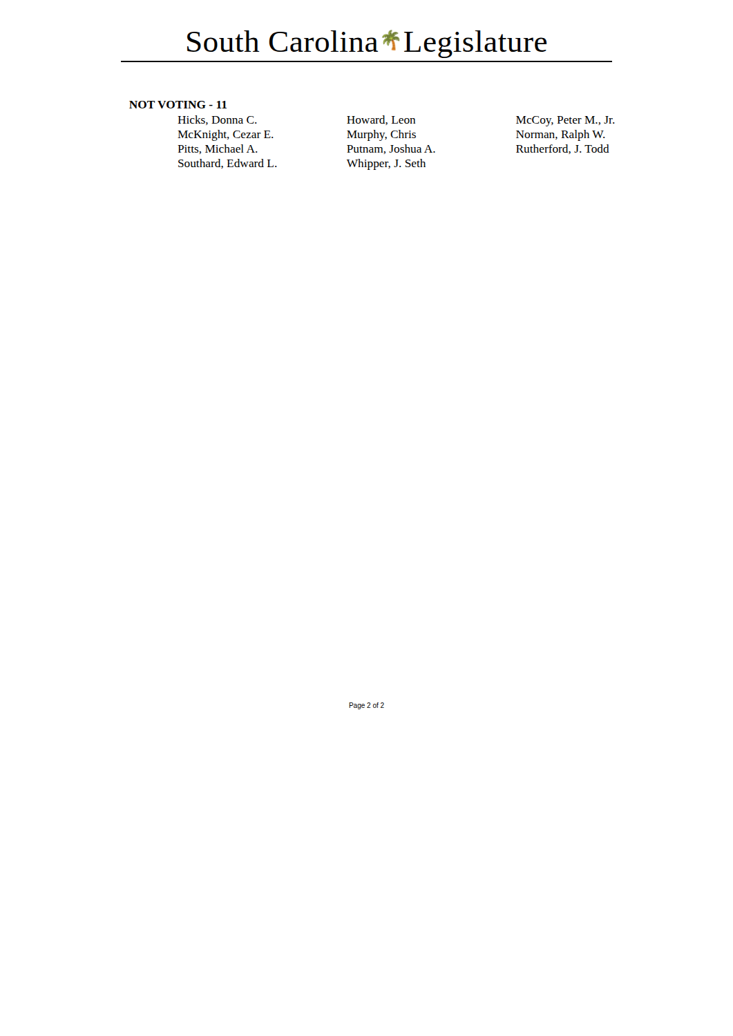South Carolina🌴Legislature
NOT VOTING - 11
| Hicks, Donna C. | Howard, Leon | McCoy, Peter M., Jr. |
| McKnight, Cezar E. | Murphy, Chris | Norman, Ralph W. |
| Pitts, Michael A. | Putnam, Joshua A. | Rutherford, J. Todd |
| Southard, Edward L. | Whipper, J. Seth | |
Page 2 of 2